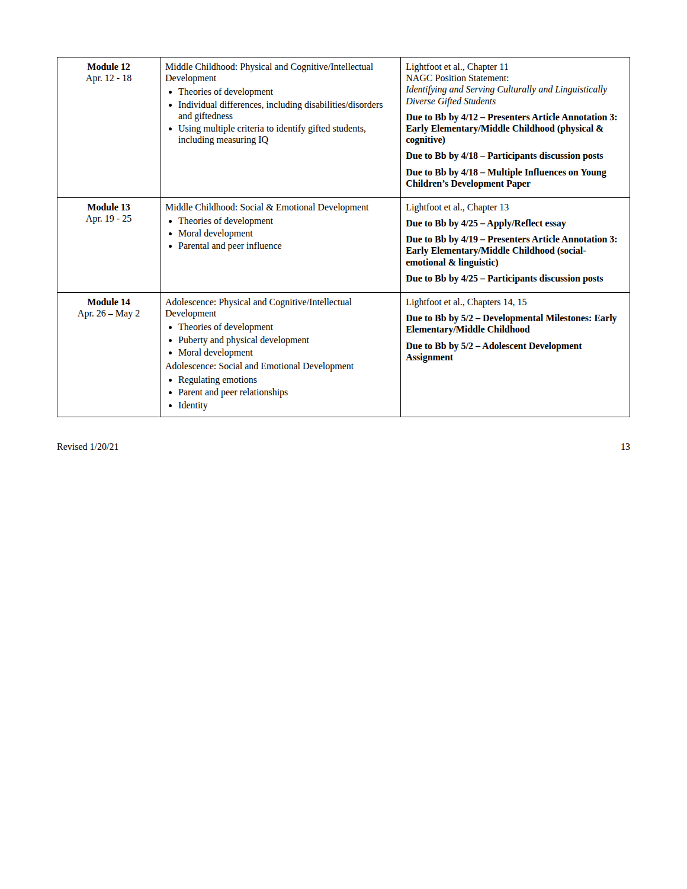| M odule 12 Apr. 12 - 18 | Middle Childhood: Physical and Cognitive/Intellectual Development Theories of development Individual differences, including disabilities/disorders and giftedness Using multiple criteria to identify gifted students, including measuring IQ | Lightfoot et al., Chapter 11 NAGC Position Statement: Identifying and Serving Culturally and Linguistically Diverse Gifted Students Due to Bb by 4/12 – Presenters Article Annotation 3: Early Elementary/Middle Childhood (physical & cognitive) Due to Bb by 4/18 – Participants discussion posts Due to Bb by 4/18 – Multiple Influences on Young Children’s Development Paper |
| Module 13 Apr. 19 - 25 | Middle Childhood: Social & Emotional Development Theories of development Moral development Parental and peer influence | Lightfoot et al., Chapter 13 Due to Bb by 4/25 – Apply/Reflect essay Due to Bb by 4/19 – Presenters Article Annotation 3: Early Elementary/Middle Childhood (social-emotional & linguistic) Due to Bb by 4/25 – Participants discussion posts |
| Module 14 Apr. 26 – May 2 | Adolescence: Physical and Cognitive/Intellectual Development Theories of development Puberty and physical development Moral development Adolescence: Social and Emotional Development Regulating emotions Parent and peer relationships Identity | Lightfoot et al., Chapters 14, 15 Due to Bb by 5/2 – Developmental Milestones: Early Elementary/Middle Childhood Due to Bb by 5/2 – Adolescent Development Assignment |
Revised 1/20/21 13